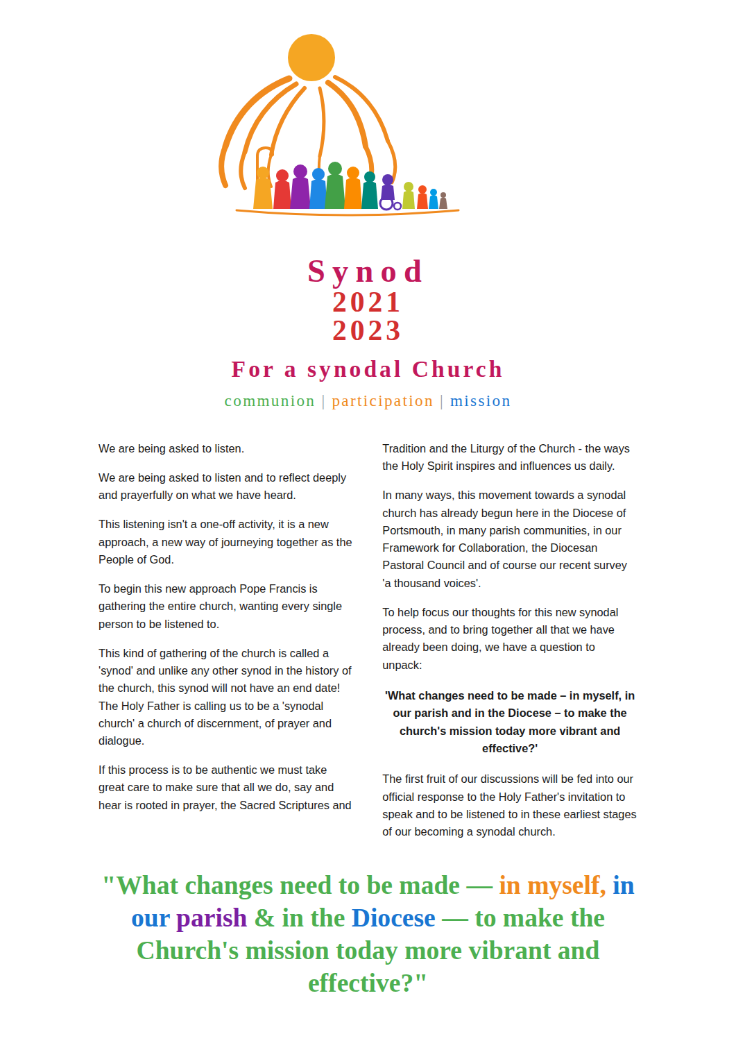Synod 2021 2023
For a synodal Church
communion|participation|mission
We are being asked to listen.
We are being asked to listen and to reflect deeply and prayerfully on what we have heard.
This listening isn't a one-off activity, it is a new approach, a new way of journeying together as the People of God.
To begin this new approach Pope Francis is gathering the entire church, wanting every single person to be listened to.
This kind of gathering of the church is called a 'synod' and unlike any other synod in the history of the church, this synod will not have an end date! The Holy Father is calling us to be a 'synodal church' a church of discernment, of prayer and dialogue.
If this process is to be authentic we must take great care to make sure that all we do, say and hear is rooted in prayer, the Sacred Scriptures and Tradition and the Liturgy of the Church - the ways the Holy Spirit inspires and influences us daily.
In many ways, this movement towards a synodal church has already begun here in the Diocese of Portsmouth, in many parish communities, in our Framework for Collaboration, the Diocesan Pastoral Council and of course our recent survey 'a thousand voices'.
To help focus our thoughts for this new synodal process, and to bring together all that we have already been doing, we have a question to unpack:
'What changes need to be made – in myself, in our parish and in the Diocese – to make the church's mission today more vibrant and effective?'
The first fruit of our discussions will be fed into our official response to the Holy Father's invitation to speak and to be listened to in these earliest stages of our becoming a synodal church.
"What changes need to be made — in myself, in our parish & in the Diocese — to make the Church's mission today more vibrant and effective?"